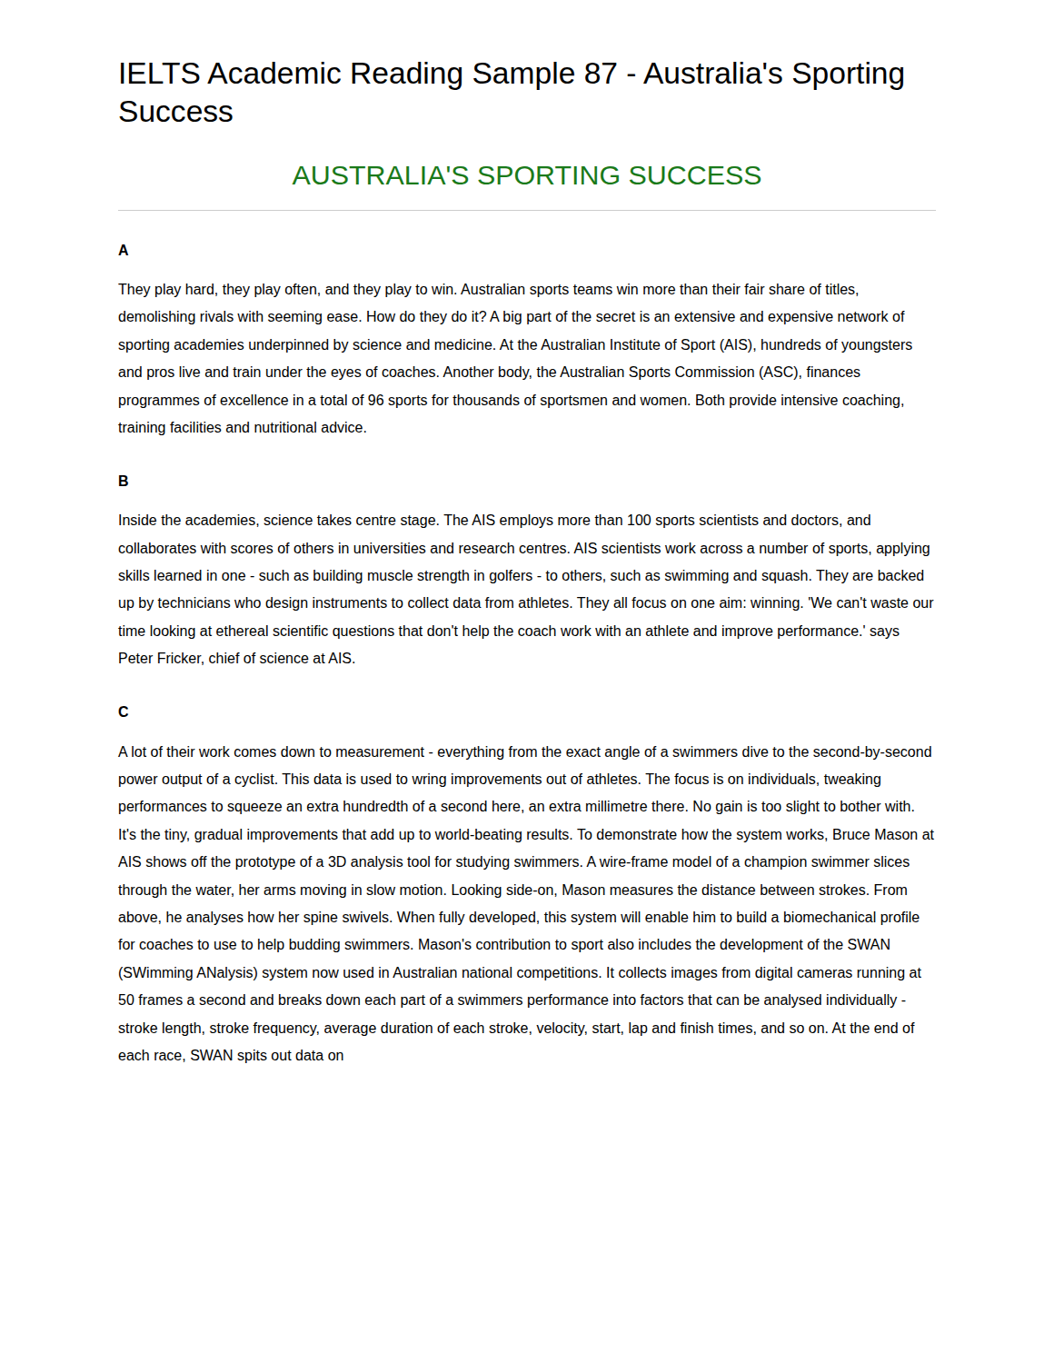IELTS Academic Reading Sample 87 - Australia's Sporting Success
AUSTRALIA'S SPORTING SUCCESS
A
They play hard, they play often, and they play to win. Australian sports teams win more than their fair share of titles, demolishing rivals with seeming ease. How do they do it? A big part of the secret is an extensive and expensive network of sporting academies underpinned by science and medicine. At the Australian Institute of Sport (AIS), hundreds of youngsters and pros live and train under the eyes of coaches. Another body, the Australian Sports Commission (ASC), finances programmes of excellence in a total of 96 sports for thousands of sportsmen and women. Both provide intensive coaching, training facilities and nutritional advice.
B
Inside the academies, science takes centre stage. The AIS employs more than 100 sports scientists and doctors, and collaborates with scores of others in universities and research centres. AIS scientists work across a number of sports, applying skills learned in one - such as building muscle strength in golfers - to others, such as swimming and squash. They are backed up by technicians who design instruments to collect data from athletes. They all focus on one aim: winning. 'We can't waste our time looking at ethereal scientific questions that don't help the coach work with an athlete and improve performance.' says Peter Fricker, chief of science at AIS.
C
A lot of their work comes down to measurement - everything from the exact angle of a swimmers dive to the second-by-second power output of a cyclist. This data is used to wring improvements out of athletes. The focus is on individuals, tweaking performances to squeeze an extra hundredth of a second here, an extra millimetre there. No gain is too slight to bother with. It's the tiny, gradual improvements that add up to world-beating results. To demonstrate how the system works, Bruce Mason at AIS shows off the prototype of a 3D analysis tool for studying swimmers. A wire-frame model of a champion swimmer slices through the water, her arms moving in slow motion. Looking side-on, Mason measures the distance between strokes. From above, he analyses how her spine swivels. When fully developed, this system will enable him to build a biomechanical profile for coaches to use to help budding swimmers. Mason's contribution to sport also includes the development of the SWAN (SWimming ANalysis) system now used in Australian national competitions. It collects images from digital cameras running at 50 frames a second and breaks down each part of a swimmers performance into factors that can be analysed individually - stroke length, stroke frequency, average duration of each stroke, velocity, start, lap and finish times, and so on. At the end of each race, SWAN spits out data on